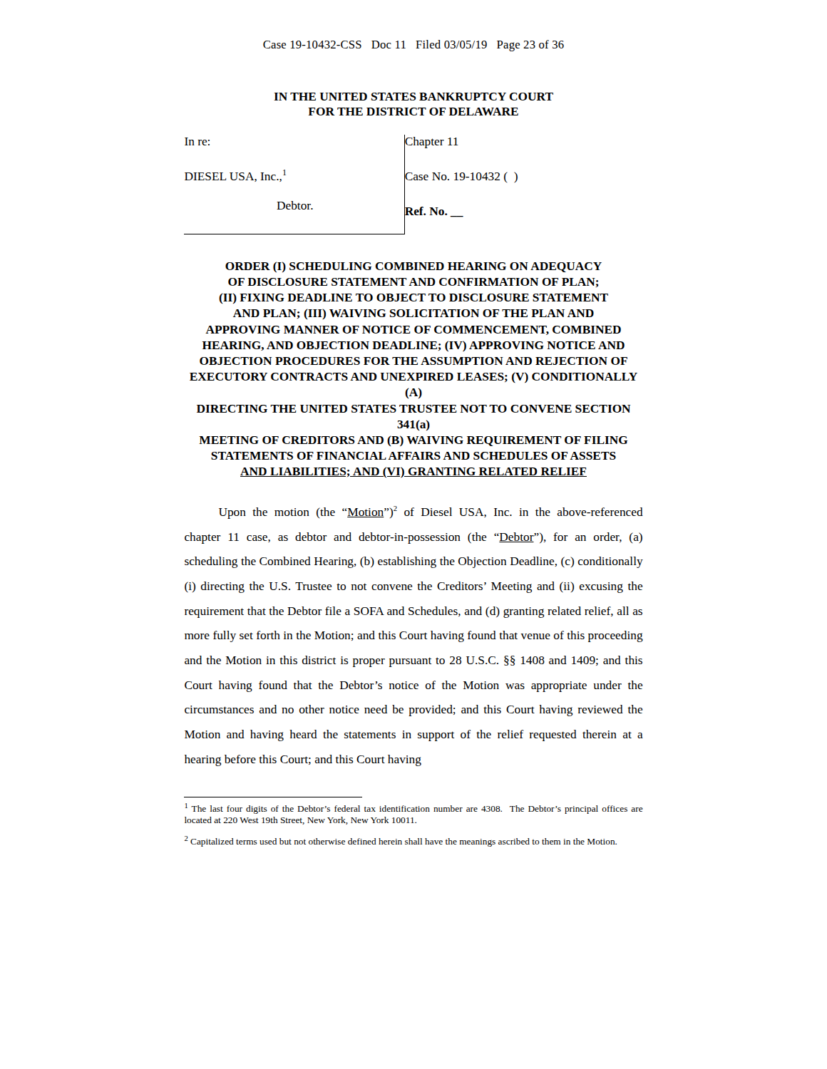Case 19-10432-CSS Doc 11 Filed 03/05/19 Page 23 of 36
IN THE UNITED STATES BANKRUPTCY COURT
FOR THE DISTRICT OF DELAWARE
| In re: DIESEL USA, Inc., 1 Debtor. | Chapter 11 Case No. 19-10432 ( ) Ref. No. __ |
ORDER (I) SCHEDULING COMBINED HEARING ON ADEQUACY
OF DISCLOSURE STATEMENT AND CONFIRMATION OF PLAN;
(II) FIXING DEADLINE TO OBJECT TO DISCLOSURE STATEMENT
AND PLAN; (III) WAIVING SOLICITATION OF THE PLAN AND
APPROVING MANNER OF NOTICE OF COMMENCEMENT, COMBINED
HEARING, AND OBJECTION DEADLINE; (IV) APPROVING NOTICE AND
OBJECTION PROCEDURES FOR THE ASSUMPTION AND REJECTION OF
EXECUTORY CONTRACTS AND UNEXPIRED LEASES; (V) CONDITIONALLY (A)
DIRECTING THE UNITED STATES TRUSTEE NOT TO CONVENE SECTION 341(a)
MEETING OF CREDITORS AND (B) WAIVING REQUIREMENT OF FILING
STATEMENTS OF FINANCIAL AFFAIRS AND SCHEDULES OF ASSETS
AND LIABILITIES; AND (VI) GRANTING RELATED RELIEF
Upon the motion (the “Motion”)2 of Diesel USA, Inc. in the above-referenced chapter 11 case, as debtor and debtor-in-possession (the “Debtor”), for an order, (a) scheduling the Combined Hearing, (b) establishing the Objection Deadline, (c) conditionally (i) directing the U.S. Trustee to not convene the Creditors’ Meeting and (ii) excusing the requirement that the Debtor file a SOFA and Schedules, and (d) granting related relief, all as more fully set forth in the Motion; and this Court having found that venue of this proceeding and the Motion in this district is proper pursuant to 28 U.S.C. §§ 1408 and 1409; and this Court having found that the Debtor’s notice of the Motion was appropriate under the circumstances and no other notice need be provided; and this Court having reviewed the Motion and having heard the statements in support of the relief requested therein at a hearing before this Court; and this Court having
1 The last four digits of the Debtor’s federal tax identification number are 4308. The Debtor’s principal offices are located at 220 West 19th Street, New York, New York 10011.
2 Capitalized terms used but not otherwise defined herein shall have the meanings ascribed to them in the Motion.